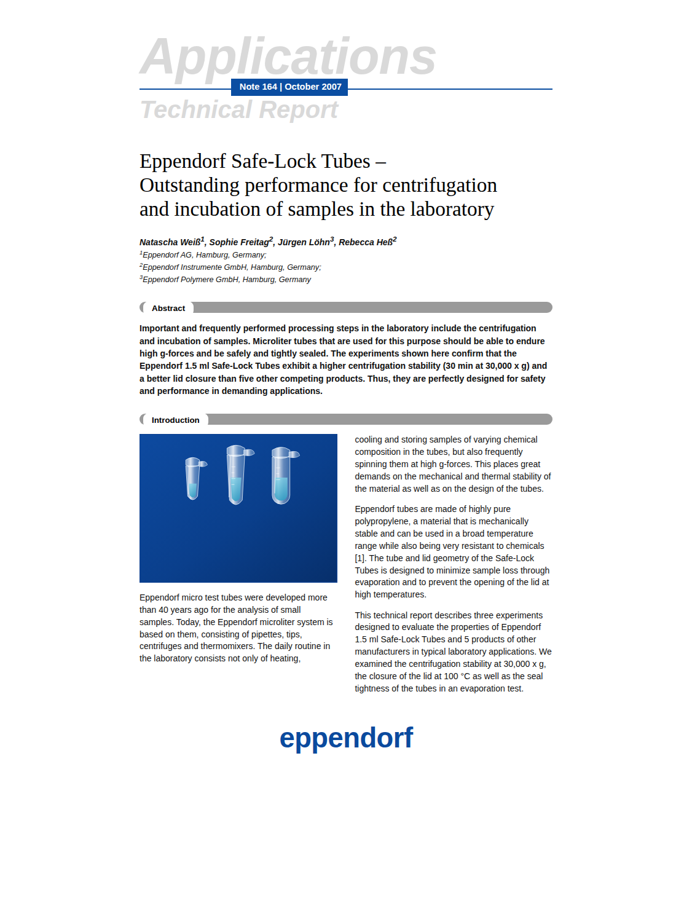Applications
Note 164 | October 2007
Technical Report
Eppendorf Safe-Lock Tubes –
Outstanding performance for centrifugation
and incubation of samples in the laboratory
Natascha Weiß1, Sophie Freitag2, Jürgen Löhn3, Rebecca Heß2
1Eppendorf AG, Hamburg, Germany;
2Eppendorf Instrumente GmbH, Hamburg, Germany;
3Eppendorf Polymere GmbH, Hamburg, Germany
Abstract
Important and frequently performed processing steps in the laboratory include the centrifugation and incubation of samples. Microliter tubes that are used for this purpose should be able to endure high g-forces and be safely and tightly sealed. The experiments shown here confirm that the Eppendorf 1.5 ml Safe-Lock Tubes exhibit a higher centrifugation stability (30 min at 30,000 x g) and a better lid closure than five other competing products. Thus, they are perfectly designed for safety and performance in demanding applications.
Introduction
Eppendorf micro test tubes were developed more than 40 years ago for the analysis of small samples. Today, the Eppendorf microliter system is based on them, consisting of pipettes, tips, centrifuges and thermomixers. The daily routine in the laboratory consists not only of heating,
cooling and storing samples of varying chemical composition in the tubes, but also frequently spinning them at high g-forces. This places great demands on the mechanical and thermal stability of the material as well as on the design of the tubes.
Eppendorf tubes are made of highly pure polypropylene, a material that is mechanically stable and can be used in a broad temperature range while also being very resistant to chemicals [1]. The tube and lid geometry of the Safe-Lock Tubes is designed to minimize sample loss through evaporation and to prevent the opening of the lid at high temperatures.
This technical report describes three experiments designed to evaluate the properties of Eppendorf 1.5 ml Safe-Lock Tubes and 5 products of other manufacturers in typical laboratory applications. We examined the centrifugation stability at 30,000 x g, the closure of the lid at 100 °C as well as the seal tightness of the tubes in an evaporation test.
eppendorf